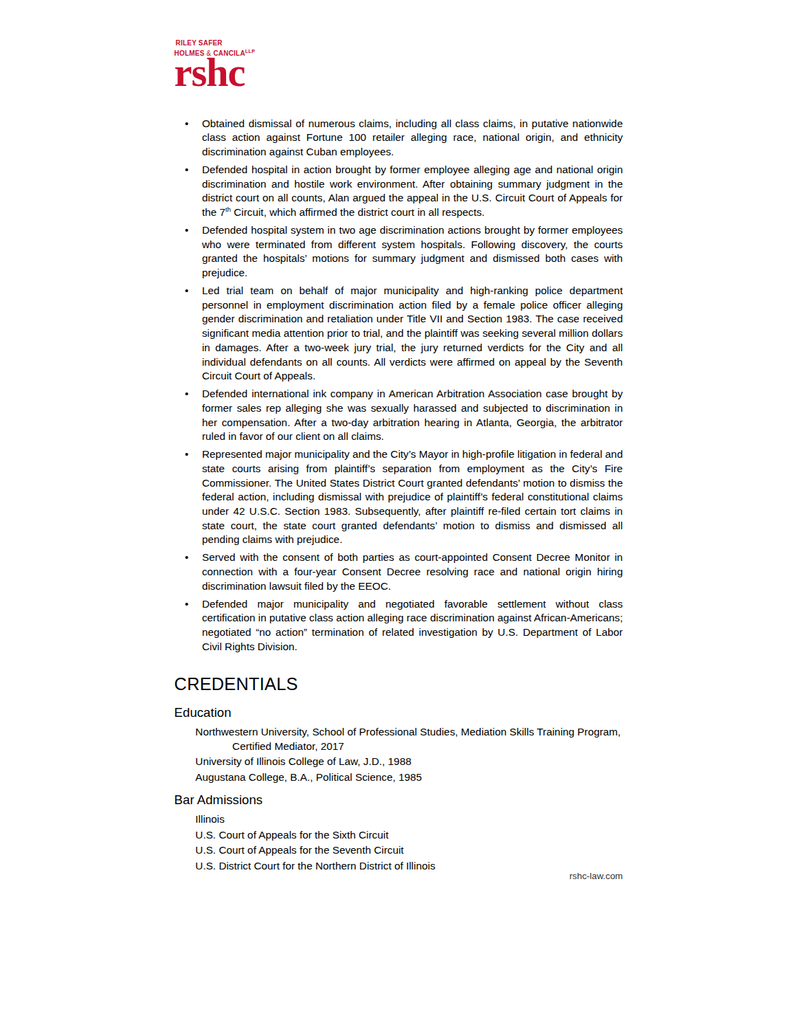RILEY SAFER
HOLMES & CANCILALLP rshc
Obtained dismissal of numerous claims, including all class claims, in putative nationwide class action against Fortune 100 retailer alleging race, national origin, and ethnicity discrimination against Cuban employees.
Defended hospital in action brought by former employee alleging age and national origin discrimination and hostile work environment. After obtaining summary judgment in the district court on all counts, Alan argued the appeal in the U.S. Circuit Court of Appeals for the 7th Circuit, which affirmed the district court in all respects.
Defended hospital system in two age discrimination actions brought by former employees who were terminated from different system hospitals. Following discovery, the courts granted the hospitals’ motions for summary judgment and dismissed both cases with prejudice.
Led trial team on behalf of major municipality and high-ranking police department personnel in employment discrimination action filed by a female police officer alleging gender discrimination and retaliation under Title VII and Section 1983. The case received significant media attention prior to trial, and the plaintiff was seeking several million dollars in damages. After a two-week jury trial, the jury returned verdicts for the City and all individual defendants on all counts. All verdicts were affirmed on appeal by the Seventh Circuit Court of Appeals.
Defended international ink company in American Arbitration Association case brought by former sales rep alleging she was sexually harassed and subjected to discrimination in her compensation. After a two-day arbitration hearing in Atlanta, Georgia, the arbitrator ruled in favor of our client on all claims.
Represented major municipality and the City’s Mayor in high-profile litigation in federal and state courts arising from plaintiff’s separation from employment as the City’s Fire Commissioner. The United States District Court granted defendants’ motion to dismiss the federal action, including dismissal with prejudice of plaintiff’s federal constitutional claims under 42 U.S.C. Section 1983. Subsequently, after plaintiff re-filed certain tort claims in state court, the state court granted defendants’ motion to dismiss and dismissed all pending claims with prejudice.
Served with the consent of both parties as court-appointed Consent Decree Monitor in connection with a four-year Consent Decree resolving race and national origin hiring discrimination lawsuit filed by the EEOC.
Defended major municipality and negotiated favorable settlement without class certification in putative class action alleging race discrimination against African-Americans; negotiated “no action” termination of related investigation by U.S. Department of Labor Civil Rights Division.
CREDENTIALS
Education
Northwestern University, School of Professional Studies, Mediation Skills Training Program,Certified Mediator, 2017
University of Illinois College of Law, J.D., 1988
Augustana College, B.A., Political Science, 1985
Bar Admissions
Illinois
U.S. Court of Appeals for the Sixth Circuit
U.S. Court of Appeals for the Seventh Circuit
U.S. District Court for the Northern District of Illinois
rshc-law.com